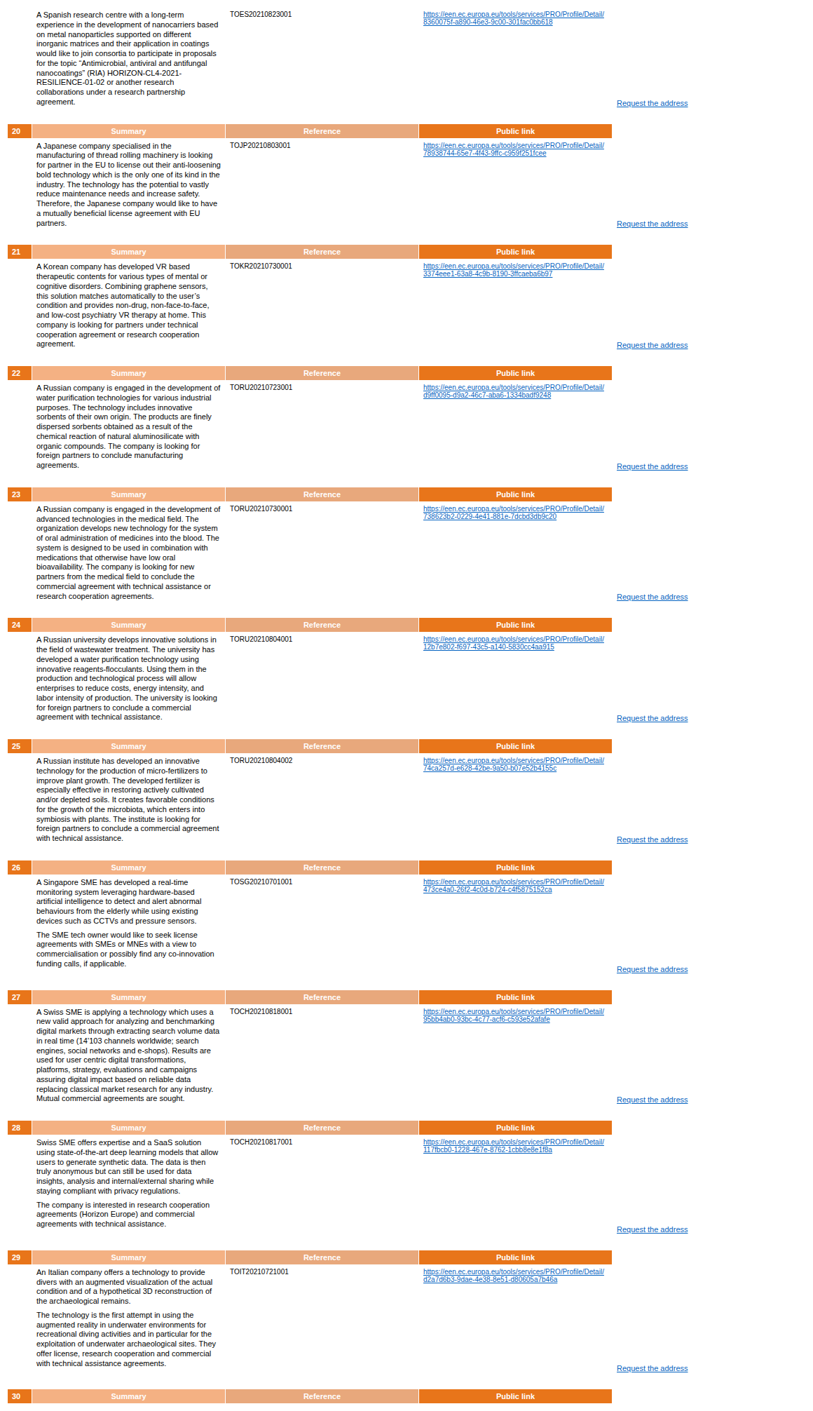| | A Spanish research centre with a long-term experience in the development of nanocarriers based on metal nanoparticles supported on different inorganic matrices and their application in coatings would like to join consortia to participate in proposals for the topic “Antimicrobial, antiviral and antifungal nanocoatings” (RIA) HORIZON-CL4-2021-RESILIENCE-01-02 or another research collaborations under a research partnership agreement. | TOES20210823001 | https://een.ec.europa.eu/tools/services/PRO/Profile/Detail/8360075f-a890-46e3-9c00-301fac0bb618 | Request the address |
| 20 | Summary | Reference | Public link | |
| | A Japanese company specialised in the manufacturing of thread rolling machinery is looking for partner in the EU to license out their anti-loosening bold technology which is the only one of its kind in the industry. The technology has the potential to vastly reduce maintenance needs and increase safety. Therefore, the Japanese company would like to have a mutually beneficial license agreement with EU partners. | TOJP20210803001 | https://een.ec.europa.eu/tools/services/PRO/Profile/Detail/78938744-65e7-4f43-9ffc-c959f251fcee | Request the address |
| 21 | Summary | Reference | Public link | |
| | A Korean company has developed VR based therapeutic contents for various types of mental or cognitive disorders. Combining graphene sensors, this solution matches automatically to the user’s condition and provides non-drug, non-face-to-face, and low-cost psychiatry VR therapy at home. This company is looking for partners under technical cooperation agreement or research cooperation agreement. | TOKR20210730001 | https://een.ec.europa.eu/tools/services/PRO/Profile/Detail/3374eee1-63a8-4c9b-8190-3ffcaeba6b97 | Request the address |
| 22 | Summary | Reference | Public link | |
| | A Russian company is engaged in the development of water purification technologies for various industrial purposes. The technology includes innovative sorbents of their own origin. The products are finely dispersed sorbents obtained as a result of the chemical reaction of natural aluminosilicate with organic compounds. The company is looking for foreign partners to conclude manufacturing agreements. | TORU20210723001 | https://een.ec.europa.eu/tools/services/PRO/Profile/Detail/d9ff0095-d9a2-46c7-aba6-1334badf9248 | Request the address |
| 23 | Summary | Reference | Public link | |
| | A Russian company is engaged in the development of advanced technologies in the medical field. The organization develops new technology for the system of oral administration of medicines into the blood. The system is designed to be used in combination with medications that otherwise have low oral bioavailability. The company is looking for new partners from the medical field to conclude the commercial agreement with technical assistance or research cooperation agreements. | TORU20210730001 | https://een.ec.europa.eu/tools/services/PRO/Profile/Detail/738623b2-0229-4e41-881e-7dcbd3db9c20 | Request the address |
| 24 | Summary | Reference | Public link | |
| | A Russian university develops innovative solutions in the field of wastewater treatment. The university has developed a water purification technology using innovative reagents-flocculants. Using them in the production and technological process will allow enterprises to reduce costs, energy intensity, and labor intensity of production. The university is looking for foreign partners to conclude a commercial agreement with technical assistance. | TORU20210804001 | https://een.ec.europa.eu/tools/services/PRO/Profile/Detail/12b7e802-f697-43c5-a140-5830cc4aa915 | Request the address |
| 25 | Summary | Reference | Public link | |
| | A Russian institute has developed an innovative technology for the production of micro-fertilizers to improve plant growth. The developed fertilizer is especially effective in restoring actively cultivated and/or depleted soils. It creates favorable conditions for the growth of the microbiota, which enters into symbiosis with plants. The institute is looking for foreign partners to conclude a commercial agreement with technical assistance. | TORU20210804002 | https://een.ec.europa.eu/tools/services/PRO/Profile/Detail/74ca257d-e628-42be-9a50-b07e52b4155c | Request the address |
| 26 | Summary | Reference | Public link | |
| | A Singapore SME has developed a real-time monitoring system leveraging hardware-based artificial intelligence to detect and alert abnormal behaviours from the elderly while using existing devices such as CCTVs and pressure sensors. The SME tech owner would like to seek license agreements with SMEs or MNEs with a view to commercialisation or possibly find any co-innovation funding calls, if applicable. | TOSG20210701001 | https://een.ec.europa.eu/tools/services/PRO/Profile/Detail/473ce4a0-26f2-4c0d-b724-c4f5875152ca | Request the address |
| 27 | Summary | Reference | Public link | |
| | A Swiss SME is applying a technology which uses a new valid approach for analyzing and benchmarking digital markets through extracting search volume data in real time (14’103 channels worldwide; search engines, social networks and e-shops). Results are used for user centric digital transformations, platforms, strategy, evaluations and campaigns assuring digital impact based on reliable data replacing classical market research for any industry. Mutual commercial agreements are sought. | TOCH20210818001 | https://een.ec.europa.eu/tools/services/PRO/Profile/Detail/95bb4ab0-93bc-4c77-acf6-c593e52afafe | Request the address |
| 28 | Summary | Reference | Public link | |
| | Swiss SME offers expertise and a SaaS solution using state-of-the-art deep learning models that allow users to generate synthetic data. The data is then truly anonymous but can still be used for data insights, analysis and internal/external sharing while staying compliant with privacy regulations. The company is interested in research cooperation agreements (Horizon Europe) and commercial agreements with technical assistance. | TOCH20210817001 | https://een.ec.europa.eu/tools/services/PRO/Profile/Detail/117fbcb0-1228-467e-8762-1cbb8e8e1f8a | Request the address |
| 29 | Summary | Reference | Public link | |
| | An Italian company offers a technology to provide divers with an augmented visualization of the actual condition and of a hypothetical 3D reconstruction of the archaeological remains. The technology is the first attempt in using the augmented reality in underwater environments for recreational diving activities and in particular for the exploitation of underwater archaeological sites. They offer license, research cooperation and commercial with technical assistance agreements. | TOIT20210721001 | https://een.ec.europa.eu/tools/services/PRO/Profile/Detail/d2a7d6b3-9dae-4e38-8e51-d80605a7b46a | Request the address |
| 30 | Summary | Reference | Public link | |